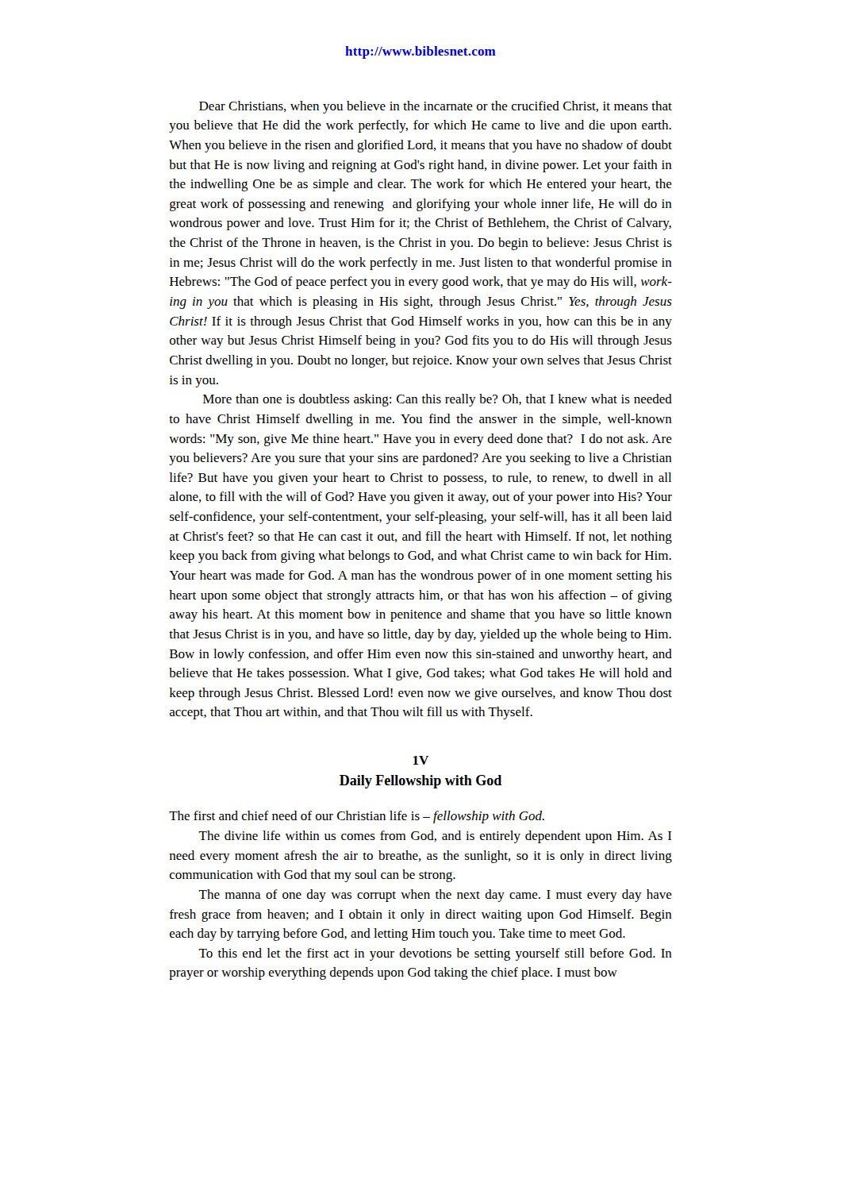http://www.biblesnet.com
Dear Christians, when you believe in the incarnate or the crucified Christ, it means that you believe that He did the work perfectly, for which He came to live and die upon earth. When you believe in the risen and glorified Lord, it means that you have no shadow of doubt but that He is now living and reigning at God's right hand, in divine power. Let your faith in the indwelling One be as simple and clear. The work for which He entered your heart, the great work of possessing and renewing and glorifying your whole inner life, He will do in wondrous power and love. Trust Him for it; the Christ of Bethlehem, the Christ of Calvary, the Christ of the Throne in heaven, is the Christ in you. Do begin to believe: Jesus Christ is in me; Jesus Christ will do the work perfectly in me. Just listen to that wonderful promise in Hebrews: "The God of peace perfect you in every good work, that ye may do His will, working in you that which is pleasing in His sight, through Jesus Christ." Yes, through Jesus Christ! If it is through Jesus Christ that God Himself works in you, how can this be in any other way but Jesus Christ Himself being in you? God fits you to do His will through Jesus Christ dwelling in you. Doubt no longer, but rejoice. Know your own selves that Jesus Christ is in you.
More than one is doubtless asking: Can this really be? Oh, that I knew what is needed to have Christ Himself dwelling in me. You find the answer in the simple, well-known words: "My son, give Me thine heart." Have you in every deed done that? I do not ask. Are you believers? Are you sure that your sins are pardoned? Are you seeking to live a Christian life? But have you given your heart to Christ to possess, to rule, to renew, to dwell in all alone, to fill with the will of God? Have you given it away, out of your power into His? Your self-confidence, your self-contentment, your self-pleasing, your self-will, has it all been laid at Christ's feet? so that He can cast it out, and fill the heart with Himself. If not, let nothing keep you back from giving what belongs to God, and what Christ came to win back for Him. Your heart was made for God. A man has the wondrous power of in one moment setting his heart upon some object that strongly attracts him, or that has won his affection – of giving away his heart. At this moment bow in penitence and shame that you have so little known that Jesus Christ is in you, and have so little, day by day, yielded up the whole being to Him. Bow in lowly confession, and offer Him even now this sin-stained and unworthy heart, and believe that He takes possession. What I give, God takes; what God takes He will hold and keep through Jesus Christ. Blessed Lord! even now we give ourselves, and know Thou dost accept, that Thou art within, and that Thou wilt fill us with Thyself.
1V
Daily Fellowship with God
The first and chief need of our Christian life is – fellowship with God.
The divine life within us comes from God, and is entirely dependent upon Him. As I need every moment afresh the air to breathe, as the sunlight, so it is only in direct living communication with God that my soul can be strong.
The manna of one day was corrupt when the next day came. I must every day have fresh grace from heaven; and I obtain it only in direct waiting upon God Himself. Begin each day by tarrying before God, and letting Him touch you. Take time to meet God.
To this end let the first act in your devotions be setting yourself still before God. In prayer or worship everything depends upon God taking the chief place. I must bow